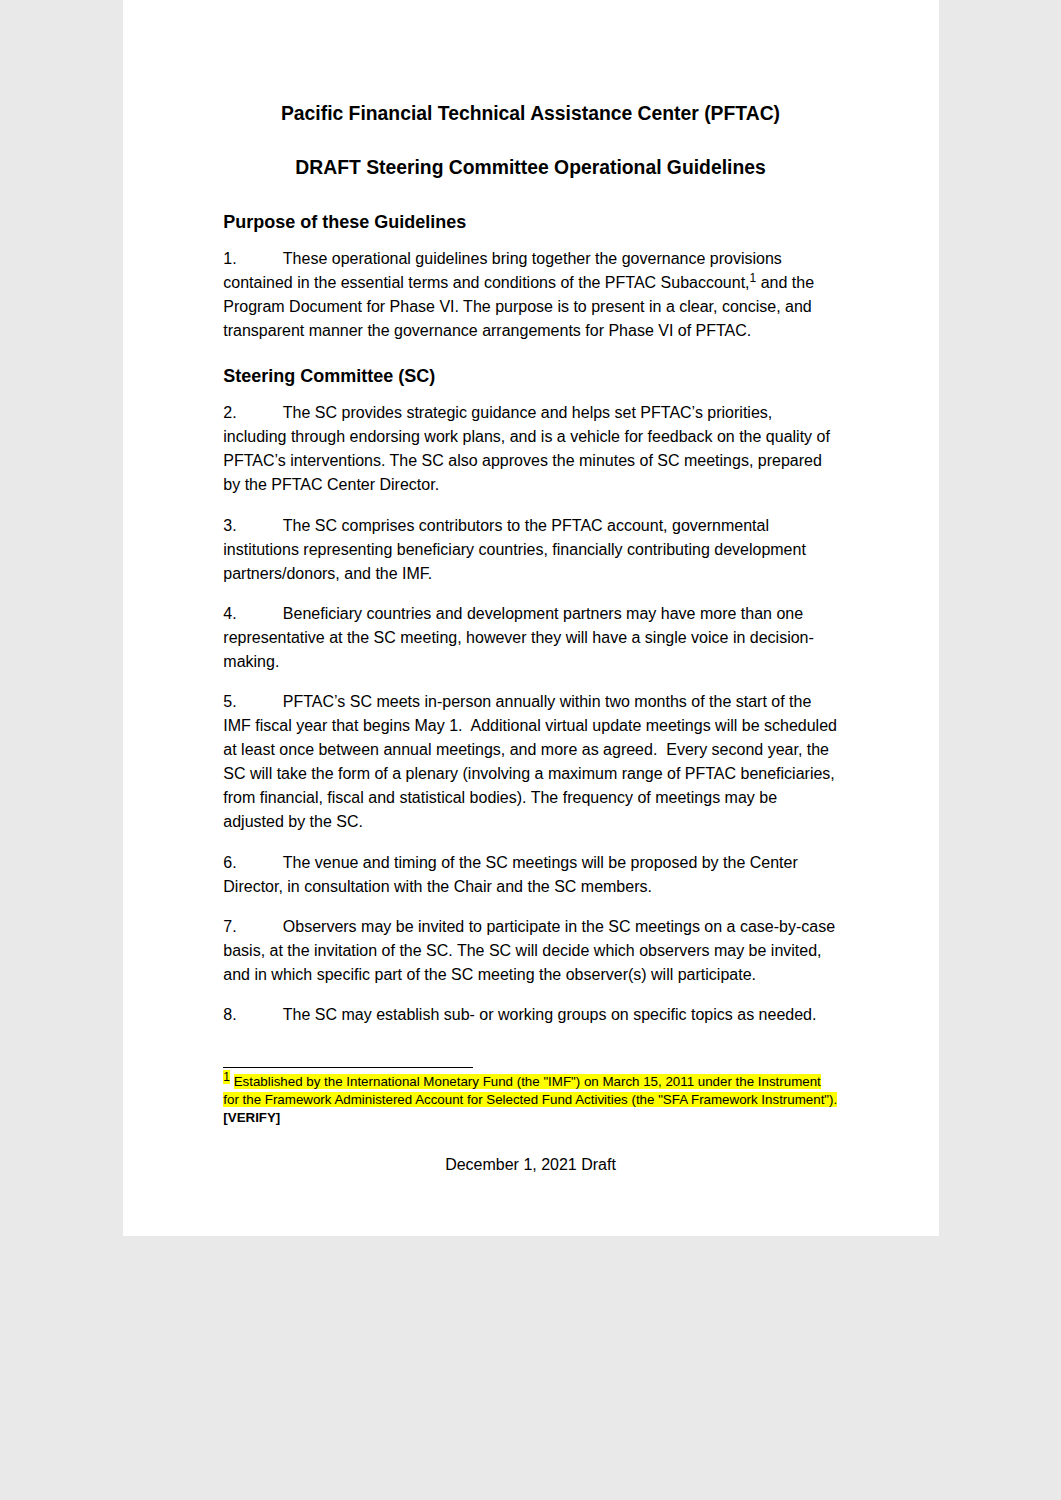Pacific Financial Technical Assistance Center (PFTAC)
DRAFT Steering Committee Operational Guidelines
Purpose of these Guidelines
1. These operational guidelines bring together the governance provisions contained in the essential terms and conditions of the PFTAC Subaccount,1 and the Program Document for Phase VI. The purpose is to present in a clear, concise, and transparent manner the governance arrangements for Phase VI of PFTAC.
Steering Committee (SC)
2. The SC provides strategic guidance and helps set PFTAC’s priorities, including through endorsing work plans, and is a vehicle for feedback on the quality of PFTAC’s interventions. The SC also approves the minutes of SC meetings, prepared by the PFTAC Center Director.
3. The SC comprises contributors to the PFTAC account, governmental institutions representing beneficiary countries, financially contributing development partners/donors, and the IMF.
4. Beneficiary countries and development partners may have more than one representative at the SC meeting, however they will have a single voice in decision-making.
5. PFTAC’s SC meets in-person annually within two months of the start of the IMF fiscal year that begins May 1. Additional virtual update meetings will be scheduled at least once between annual meetings, and more as agreed. Every second year, the SC will take the form of a plenary (involving a maximum range of PFTAC beneficiaries, from financial, fiscal and statistical bodies). The frequency of meetings may be adjusted by the SC.
6. The venue and timing of the SC meetings will be proposed by the Center Director, in consultation with the Chair and the SC members.
7. Observers may be invited to participate in the SC meetings on a case-by-case basis, at the invitation of the SC. The SC will decide which observers may be invited, and in which specific part of the SC meeting the observer(s) will participate.
8. The SC may establish sub- or working groups on specific topics as needed.
1 Established by the International Monetary Fund (the "IMF") on March 15, 2011 under the Instrument for the Framework Administered Account for Selected Fund Activities (the "SFA Framework Instrument"). [VERIFY]
December 1, 2021 Draft